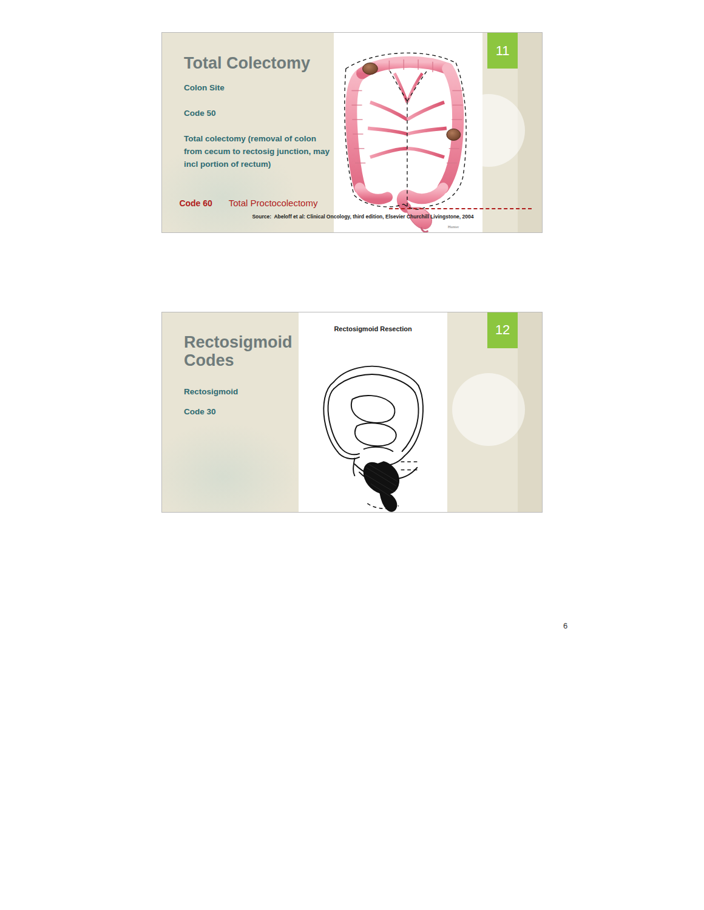11
Total Colectomy
Colon Site
Code 50
Total colectomy (removal of colon from cecum to rectosig junction, may incl portion of rectum)
Hunter
Code 60 Total Proctocolectomy
Source: Abeloff et al: Clinical Oncology, third edition, Elsevier Churchill Livingstone, 2004
12
Rectosigmoid Codes
Rectosigmoid
Code 30
Rectosigmoid Resection
6